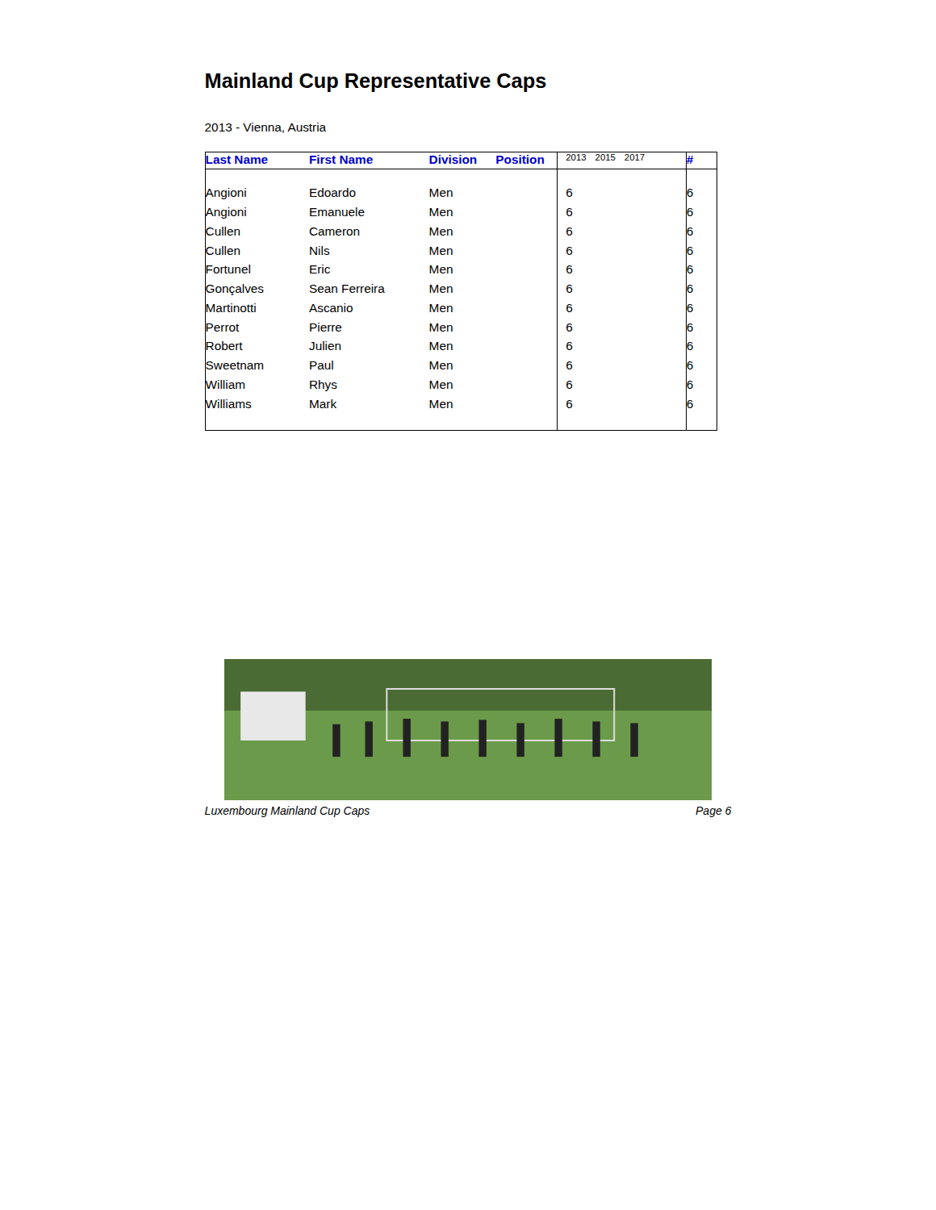Mainland Cup Representative Caps
2013 - Vienna, Austria
| Last Name | First Name | Division | Position | 2013 | 2015 | 2017 | | # |
| --- | --- | --- | --- | --- | --- | --- | --- | --- |
| Angioni | Edoardo | Men | | 6 | | | | 6 |
| Angioni | Emanuele | Men | | 6 | | | | 6 |
| Cullen | Cameron | Men | | 6 | | | | 6 |
| Cullen | Nils | Men | | 6 | | | | 6 |
| Fortunel | Eric | Men | | 6 | | | | 6 |
| Gonçalves | Sean Ferreira | Men | | 6 | | | | 6 |
| Martinotti | Ascanio | Men | | 6 | | | | 6 |
| Perrot | Pierre | Men | | 6 | | | | 6 |
| Robert | Julien | Men | | 6 | | | | 6 |
| Sweetnam | Paul | Men | | 6 | | | | 6 |
| William | Rhys | Men | | 6 | | | | 6 |
| Williams | Mark | Men | | 6 | | | | 6 |
Luxembourg Mainland Cup Caps Page 6